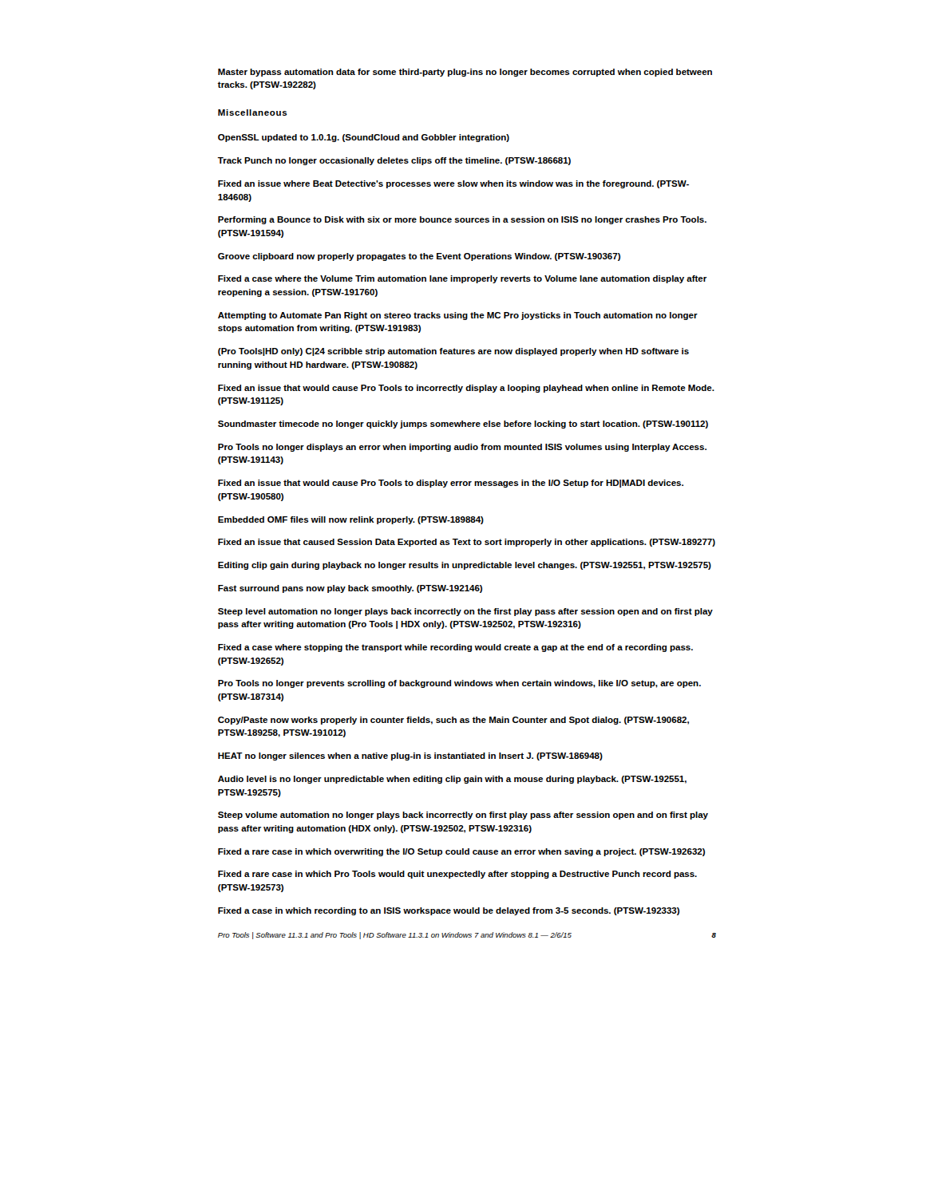Master bypass automation data for some third-party plug-ins no longer becomes corrupted when copied between tracks. (PTSW-192282)
Miscellaneous
OpenSSL updated to 1.0.1g. (SoundCloud and Gobbler integration)
Track Punch no longer occasionally deletes clips off the timeline. (PTSW-186681)
Fixed an issue where Beat Detective's processes were slow when its window was in the foreground. (PTSW-184608)
Performing a Bounce to Disk with six or more bounce sources in a session on ISIS no longer crashes Pro Tools. (PTSW-191594)
Groove clipboard now properly propagates to the Event Operations Window. (PTSW-190367)
Fixed a case where the Volume Trim automation lane improperly reverts to Volume lane automation display after reopening a session. (PTSW-191760)
Attempting to Automate Pan Right on stereo tracks using the MC Pro joysticks in Touch automation no longer stops automation from writing. (PTSW-191983)
(Pro Tools|HD only) C|24 scribble strip automation features are now displayed properly when HD software is running without HD hardware. (PTSW-190882)
Fixed an issue that would cause Pro Tools to incorrectly display a looping playhead when online in Remote Mode. (PTSW-191125)
Soundmaster timecode no longer quickly jumps somewhere else before locking to start location. (PTSW-190112)
Pro Tools no longer displays an error when importing audio from mounted ISIS volumes using Interplay Access. (PTSW-191143)
Fixed an issue that would cause Pro Tools to display error messages in the I/O Setup for HD|MADI devices. (PTSW-190580)
Embedded OMF files will now relink properly. (PTSW-189884)
Fixed an issue that caused Session Data Exported as Text to sort improperly in other applications. (PTSW-189277)
Editing clip gain during playback no longer results in unpredictable level changes. (PTSW-192551, PTSW-192575)
Fast surround pans now play back smoothly. (PTSW-192146)
Steep level automation no longer plays back incorrectly on the first play pass after session open and on first play pass after writing automation (Pro Tools | HDX only). (PTSW-192502, PTSW-192316)
Fixed a case where stopping the transport while recording would create a gap at the end of a recording pass. (PTSW-192652)
Pro Tools no longer prevents scrolling of background windows when certain windows, like I/O setup, are open. (PTSW-187314)
Copy/Paste now works properly in counter fields, such as the Main Counter and Spot dialog. (PTSW-190682, PTSW-189258, PTSW-191012)
HEAT no longer silences when a native plug-in is instantiated in Insert J. (PTSW-186948)
Audio level is no longer unpredictable when editing clip gain with a mouse during playback. (PTSW-192551, PTSW-192575)
Steep volume automation no longer plays back incorrectly on first play pass after session open and on first play pass after writing automation (HDX only). (PTSW-192502, PTSW-192316)
Fixed a rare case in which overwriting the I/O Setup could cause an error when saving a project. (PTSW-192632)
Fixed a rare case in which Pro Tools would quit unexpectedly after stopping a Destructive Punch record pass. (PTSW-192573)
Fixed a case in which recording to an ISIS workspace would be delayed from 3-5 seconds. (PTSW-192333)
Pro Tools | Software 11.3.1 and Pro Tools | HD Software 11.3.1 on Windows 7 and Windows 8.1 — 2/6/15 8